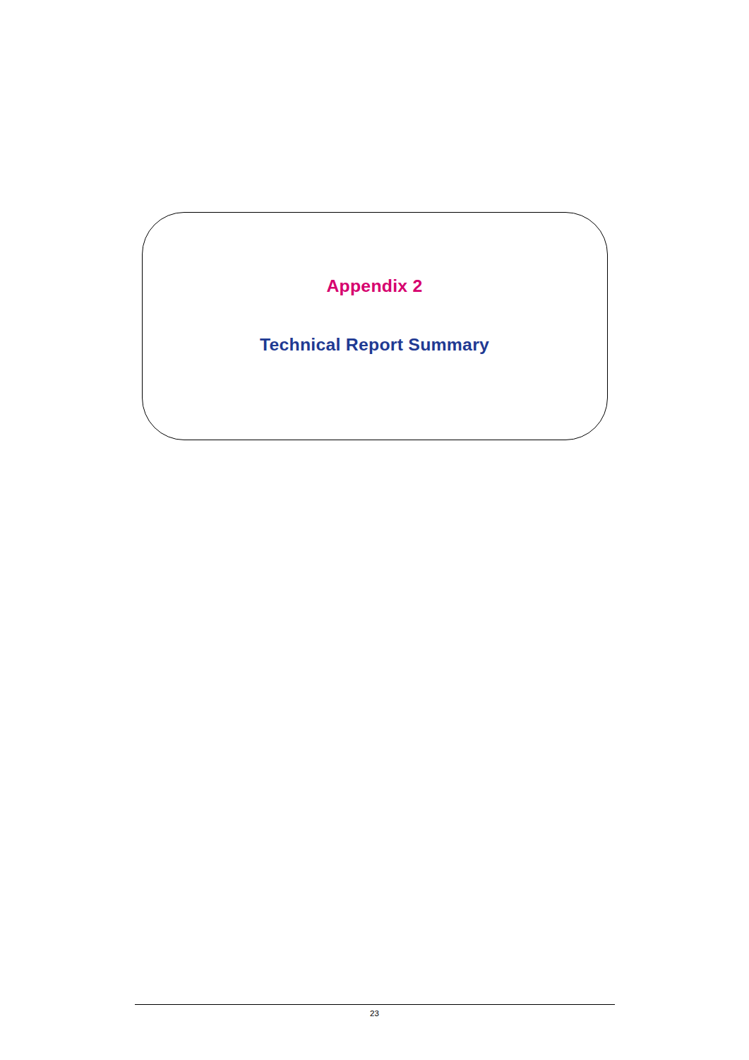Appendix 2
Technical Report Summary
23